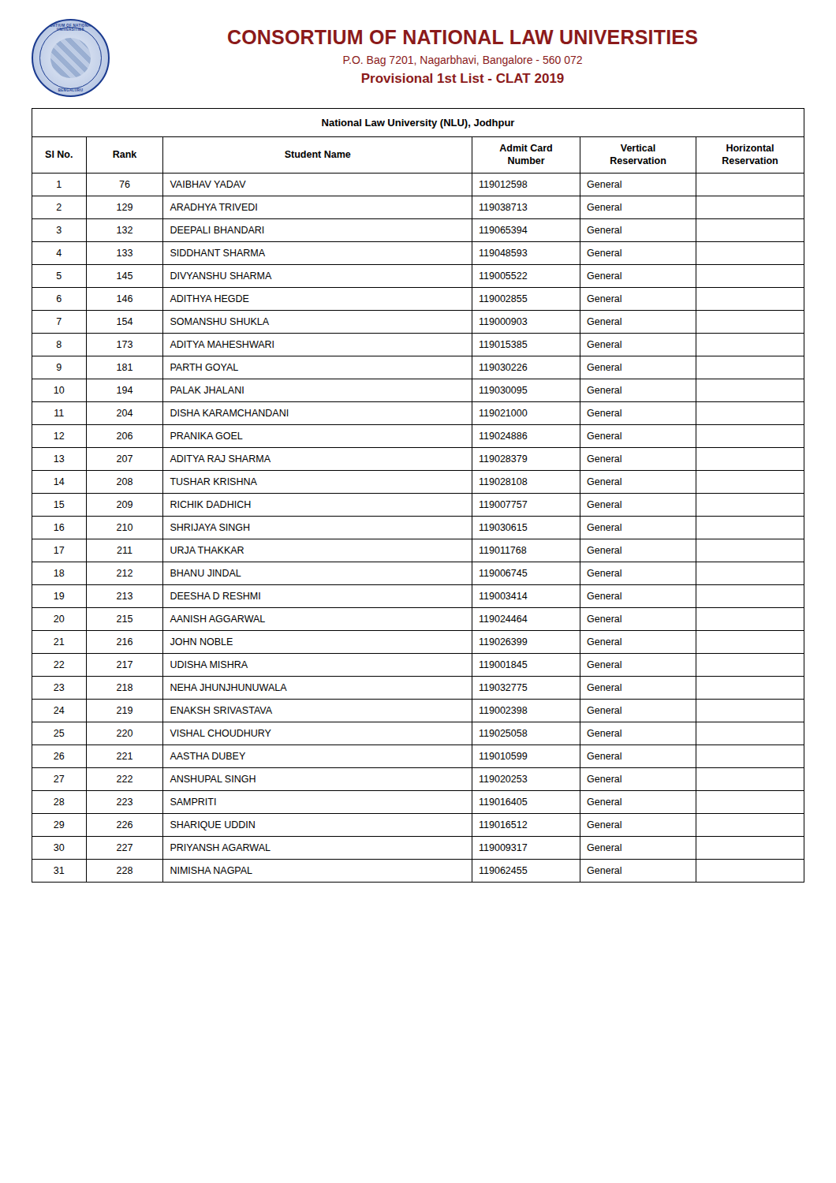CONSORTIUM OF NATIONAL LAW UNIVERSITIES
BENGALURU
CONSORTIUM OF NATIONAL LAW UNIVERSITIES
P.O. Bag 7201, Nagarbhavi, Bangalore - 560 072
Provisional 1st List - CLAT 2019
National Law University (NLU), Jodhpur
| Sl No. | Rank | Student Name | Admit Card Number | Vertical Reservation | Horizontal Reservation |
| --- | --- | --- | --- | --- | --- |
| 1 | 76 | VAIBHAV YADAV | 119012598 | General | |
| 2 | 129 | ARADHYA TRIVEDI | 119038713 | General | |
| 3 | 132 | DEEPALI BHANDARI | 119065394 | General | |
| 4 | 133 | SIDDHANT SHARMA | 119048593 | General | |
| 5 | 145 | DIVYANSHU SHARMA | 119005522 | General | |
| 6 | 146 | ADITHYA HEGDE | 119002855 | General | |
| 7 | 154 | SOMANSHU SHUKLA | 119000903 | General | |
| 8 | 173 | ADITYA MAHESHWARI | 119015385 | General | |
| 9 | 181 | PARTH GOYAL | 119030226 | General | |
| 10 | 194 | PALAK JHALANI | 119030095 | General | |
| 11 | 204 | DISHA KARAMCHANDANI | 119021000 | General | |
| 12 | 206 | PRANIKA GOEL | 119024886 | General | |
| 13 | 207 | ADITYA RAJ SHARMA | 119028379 | General | |
| 14 | 208 | TUSHAR KRISHNA | 119028108 | General | |
| 15 | 209 | RICHIK DADHICH | 119007757 | General | |
| 16 | 210 | SHRIJAYA SINGH | 119030615 | General | |
| 17 | 211 | URJA THAKKAR | 119011768 | General | |
| 18 | 212 | BHANU JINDAL | 119006745 | General | |
| 19 | 213 | DEESHA D RESHMI | 119003414 | General | |
| 20 | 215 | AANISH AGGARWAL | 119024464 | General | |
| 21 | 216 | JOHN NOBLE | 119026399 | General | |
| 22 | 217 | UDISHA MISHRA | 119001845 | General | |
| 23 | 218 | NEHA JHUNJHUNUWALA | 119032775 | General | |
| 24 | 219 | ENAKSH SRIVASTAVA | 119002398 | General | |
| 25 | 220 | VISHAL CHOUDHURY | 119025058 | General | |
| 26 | 221 | AASTHA DUBEY | 119010599 | General | |
| 27 | 222 | ANSHUPAL SINGH | 119020253 | General | |
| 28 | 223 | SAMPRITI | 119016405 | General | |
| 29 | 226 | SHARIQUE UDDIN | 119016512 | General | |
| 30 | 227 | PRIYANSH AGARWAL | 119009317 | General | |
| 31 | 228 | NIMISHA NAGPAL | 119062455 | General | |